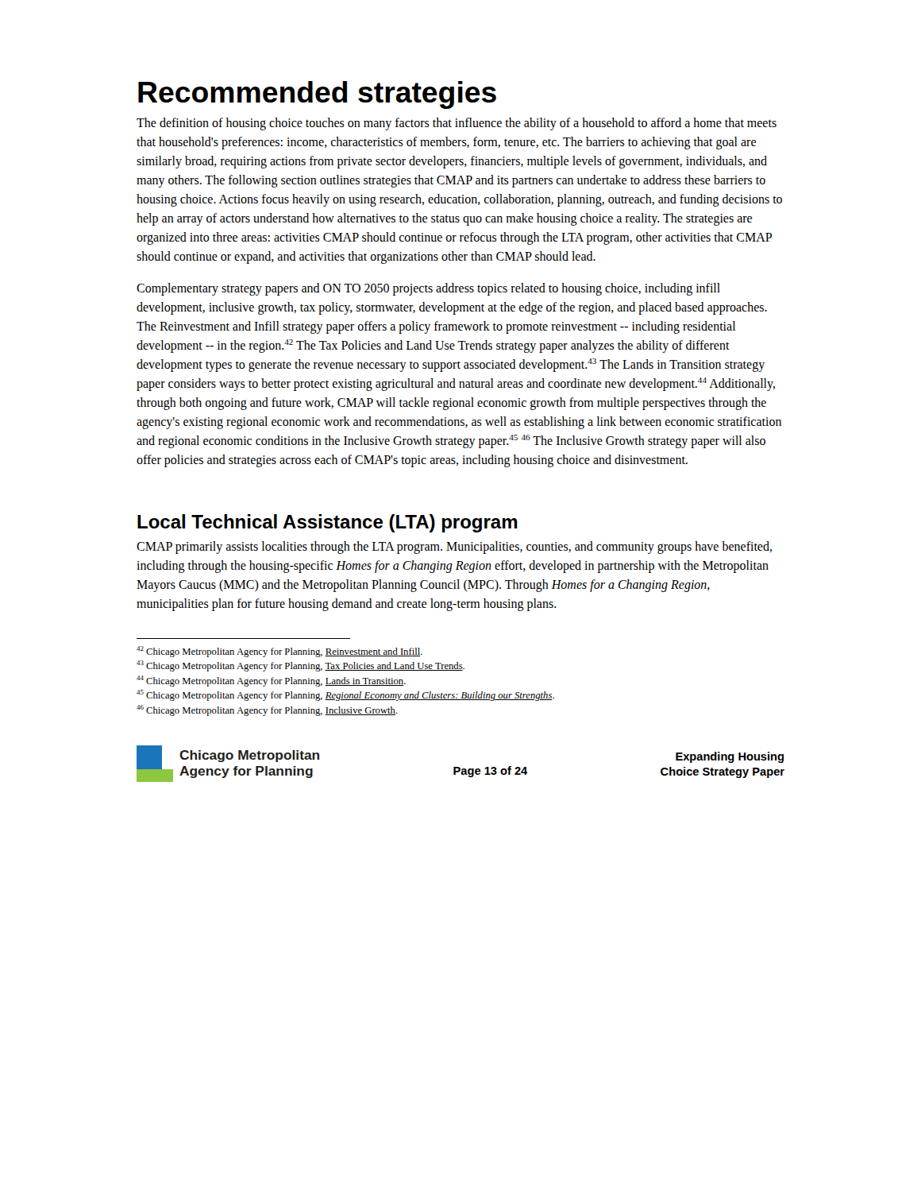Recommended strategies
The definition of housing choice touches on many factors that influence the ability of a household to afford a home that meets that household's preferences: income, characteristics of members, form, tenure, etc. The barriers to achieving that goal are similarly broad, requiring actions from private sector developers, financiers, multiple levels of government, individuals, and many others. The following section outlines strategies that CMAP and its partners can undertake to address these barriers to housing choice. Actions focus heavily on using research, education, collaboration, planning, outreach, and funding decisions to help an array of actors understand how alternatives to the status quo can make housing choice a reality. The strategies are organized into three areas: activities CMAP should continue or refocus through the LTA program, other activities that CMAP should continue or expand, and activities that organizations other than CMAP should lead.
Complementary strategy papers and ON TO 2050 projects address topics related to housing choice, including infill development, inclusive growth, tax policy, stormwater, development at the edge of the region, and placed based approaches. The Reinvestment and Infill strategy paper offers a policy framework to promote reinvestment -- including residential development -- in the region.42 The Tax Policies and Land Use Trends strategy paper analyzes the ability of different development types to generate the revenue necessary to support associated development.43 The Lands in Transition strategy paper considers ways to better protect existing agricultural and natural areas and coordinate new development.44 Additionally, through both ongoing and future work, CMAP will tackle regional economic growth from multiple perspectives through the agency's existing regional economic work and recommendations, as well as establishing a link between economic stratification and regional economic conditions in the Inclusive Growth strategy paper.45 46 The Inclusive Growth strategy paper will also offer policies and strategies across each of CMAP's topic areas, including housing choice and disinvestment.
Local Technical Assistance (LTA) program
CMAP primarily assists localities through the LTA program. Municipalities, counties, and community groups have benefited, including through the housing-specific Homes for a Changing Region effort, developed in partnership with the Metropolitan Mayors Caucus (MMC) and the Metropolitan Planning Council (MPC). Through Homes for a Changing Region, municipalities plan for future housing demand and create long-term housing plans.
42 Chicago Metropolitan Agency for Planning, Reinvestment and Infill.
43 Chicago Metropolitan Agency for Planning, Tax Policies and Land Use Trends.
44 Chicago Metropolitan Agency for Planning, Lands in Transition.
45 Chicago Metropolitan Agency for Planning, Regional Economy and Clusters: Building our Strengths.
46 Chicago Metropolitan Agency for Planning, Inclusive Growth.
Chicago Metropolitan
Agency for Planning
Page 13 of 24
Expanding Housing
Choice Strategy Paper